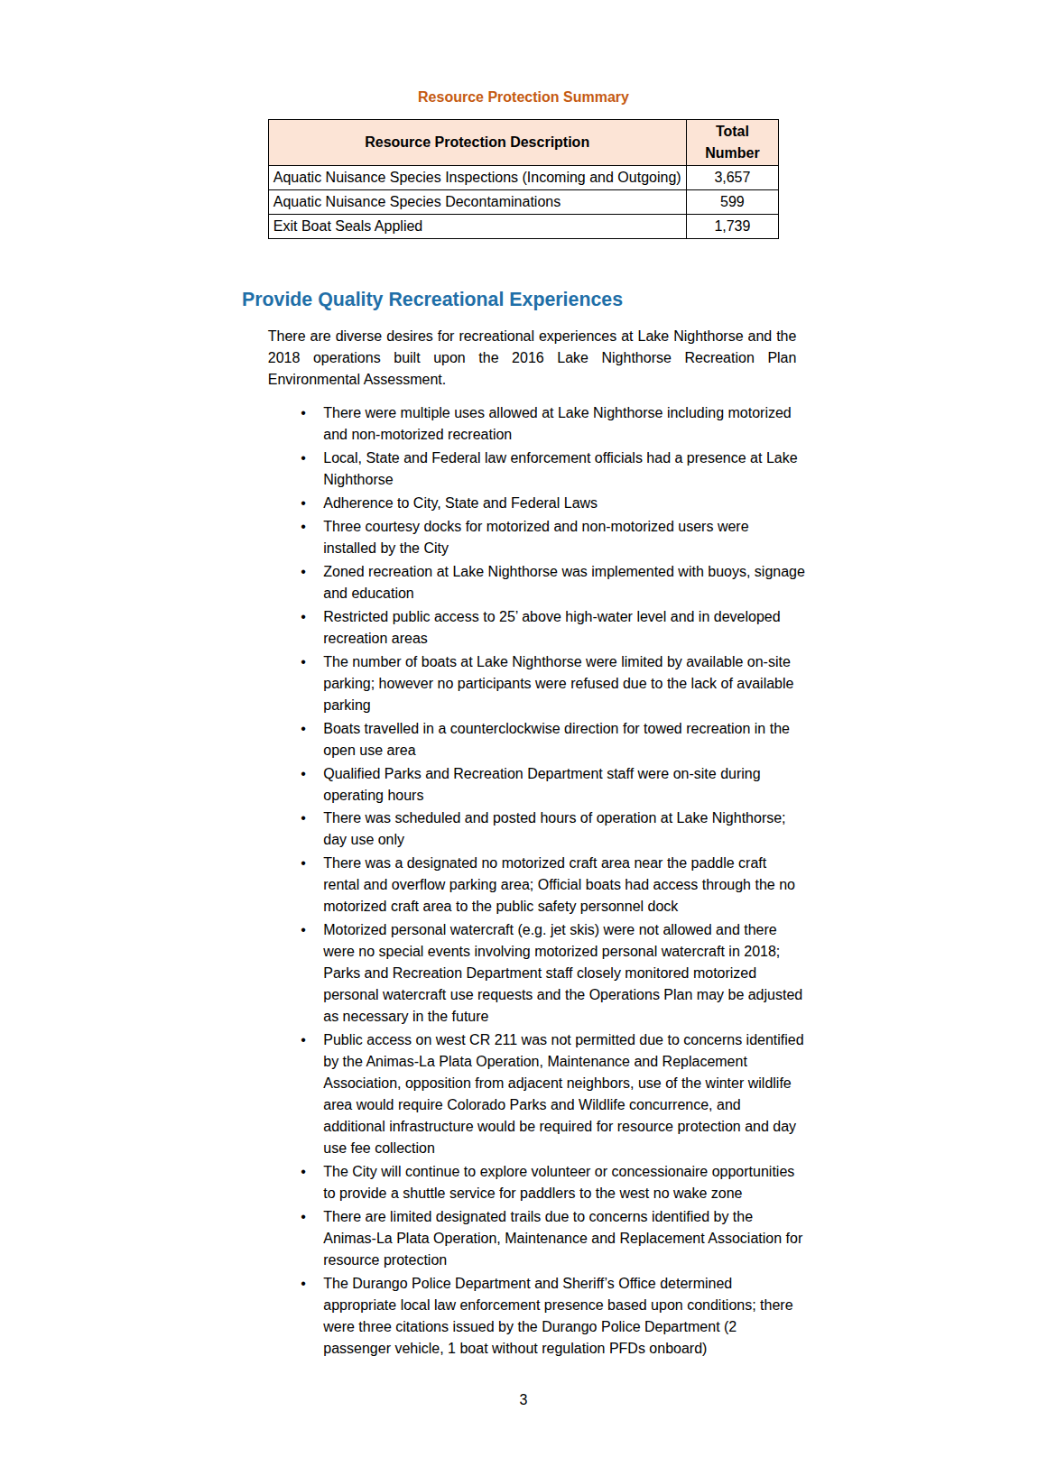Resource Protection Summary
| Resource Protection Description | Total Number |
| --- | --- |
| Aquatic Nuisance Species Inspections (Incoming and Outgoing) | 3,657 |
| Aquatic Nuisance Species Decontaminations | 599 |
| Exit Boat Seals Applied | 1,739 |
Provide Quality Recreational Experiences
There are diverse desires for recreational experiences at Lake Nighthorse and the 2018 operations built upon the 2016 Lake Nighthorse Recreation Plan Environmental Assessment.
There were multiple uses allowed at Lake Nighthorse including motorized and non-motorized recreation
Local, State and Federal law enforcement officials had a presence at Lake Nighthorse
Adherence to City, State and Federal Laws
Three courtesy docks for motorized and non-motorized users were installed by the City
Zoned recreation at Lake Nighthorse was implemented with buoys, signage and education
Restricted public access to 25’ above high-water level and in developed recreation areas
The number of boats at Lake Nighthorse were limited by available on-site parking; however no participants were refused due to the lack of available parking
Boats travelled in a counterclockwise direction for towed recreation in the open use area
Qualified Parks and Recreation Department staff were on-site during operating hours
There was scheduled and posted hours of operation at Lake Nighthorse; day use only
There was a designated no motorized craft area near the paddle craft rental and overflow parking area; Official boats had access through the no motorized craft area to the public safety personnel dock
Motorized personal watercraft (e.g. jet skis) were not allowed and there were no special events involving motorized personal watercraft in 2018; Parks and Recreation Department staff closely monitored motorized personal watercraft use requests and the Operations Plan may be adjusted as necessary in the future
Public access on west CR 211 was not permitted due to concerns identified by the Animas-La Plata Operation, Maintenance and Replacement Association, opposition from adjacent neighbors, use of the winter wildlife area would require Colorado Parks and Wildlife concurrence, and additional infrastructure would be required for resource protection and day use fee collection
The City will continue to explore volunteer or concessionaire opportunities to provide a shuttle service for paddlers to the west no wake zone
There are limited designated trails due to concerns identified by the Animas-La Plata Operation, Maintenance and Replacement Association for resource protection
The Durango Police Department and Sheriff’s Office determined appropriate local law enforcement presence based upon conditions; there were three citations issued by the Durango Police Department (2 passenger vehicle, 1 boat without regulation PFDs onboard)
3